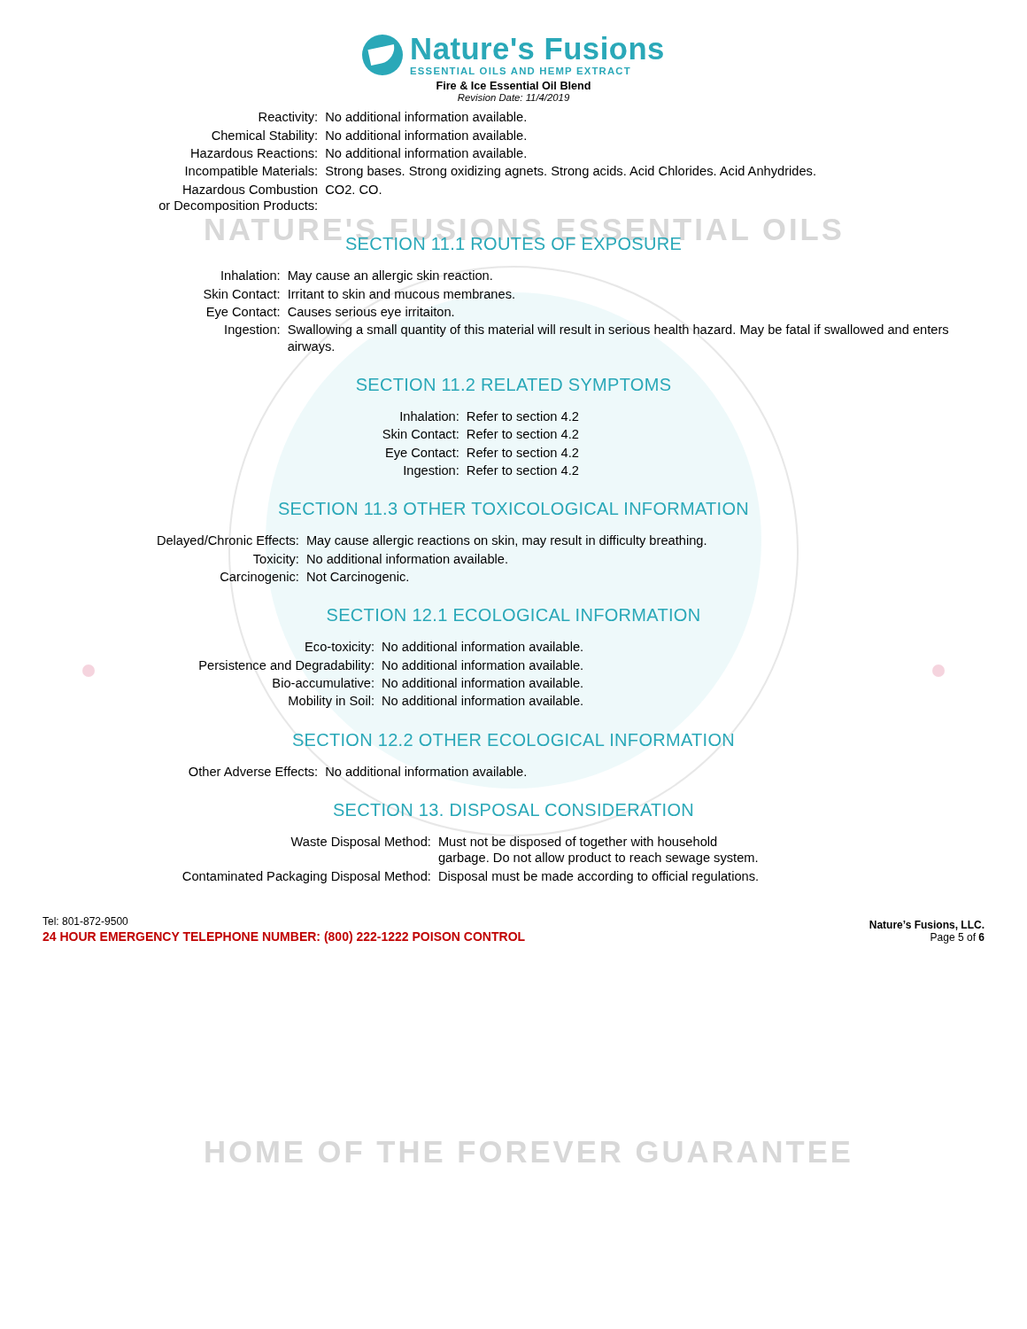NATURE'S FUSIONS ESSENTIAL OILS
HOME OF THE FOREVER GUARANTEE
Nature's Fusions
ESSENTIAL OILS AND HEMP EXTRACT
Fire & Ice Essential Oil Blend
Revision Date: 11/4/2019
| Reactivity: | No additional information available. |
| Chemical Stability: | No additional information available. |
| Hazardous Reactions: | No additional information available. |
| Incompatible Materials: | Strong bases. Strong oxidizing agnets. Strong acids. Acid Chlorides. Acid Anhydrides. |
| Hazardous Combustion or Decomposition Products: | CO2. CO. |
SECTION 11.1 ROUTES OF EXPOSURE
| Inhalation: | May cause an allergic skin reaction. |
| Skin Contact: | Irritant to skin and mucous membranes. |
| Eye Contact: | Causes serious eye irritaiton. |
| Ingestion: | Swallowing a small quantity of this material will result in serious health hazard. May be fatal if swallowed and enters airways. |
SECTION 11.2 RELATED SYMPTOMS
| Inhalation: | Refer to section 4.2 |
| Skin Contact: | Refer to section 4.2 |
| Eye Contact: | Refer to section 4.2 |
| Ingestion: | Refer to section 4.2 |
SECTION 11.3 OTHER TOXICOLOGICAL INFORMATION
| Delayed/Chronic Effects: | May cause allergic reactions on skin, may result in difficulty breathing. |
| Toxicity: | No additional information available. |
| Carcinogenic: | Not Carcinogenic. |
SECTION 12.1 ECOLOGICAL INFORMATION
| Eco-toxicity: | No additional information available. |
| Persistence and Degradability: | No additional information available. |
| Bio-accumulative: | No additional information available. |
| Mobility in Soil: | No additional information available. |
SECTION 12.2 OTHER ECOLOGICAL INFORMATION
| Other Adverse Effects: | No additional information available. |
SECTION 13. DISPOSAL CONSIDERATION
| Waste Disposal Method: | Must not be disposed of together with household garbage. Do not allow product to reach sewage system. |
| Contaminated Packaging Disposal Method: | Disposal must be made according to official regulations. |
Tel: 801-872-9500
24 HOUR EMERGENCY TELEPHONE NUMBER: (800) 222-1222 POISON CONTROL
Nature’s Fusions, LLC.
Page 5 of 6